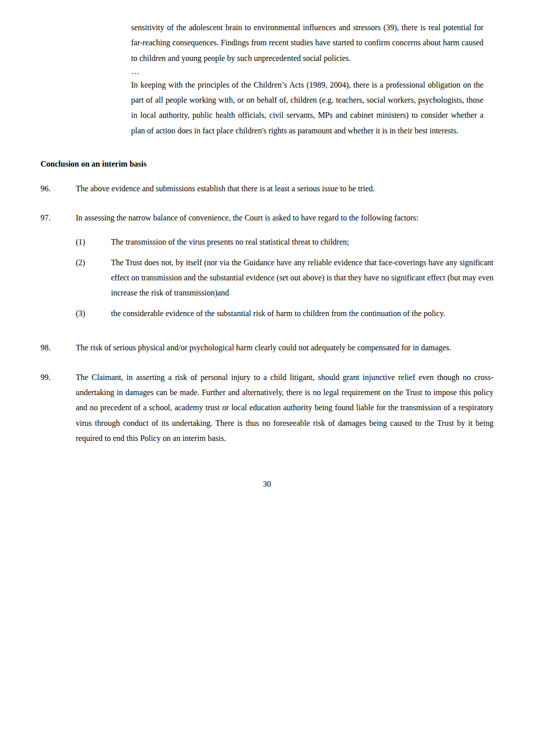sensitivity of the adolescent brain to environmental influences and stressors (39), there is real potential for far-reaching consequences. Findings from recent studies have started to confirm concerns about harm caused to children and young people by such unprecedented social policies.
…
In keeping with the principles of the Children’s Acts (1989, 2004), there is a professional obligation on the part of all people working with, or on behalf of, children (e.g. teachers, social workers, psychologists, those in local authority, public health officials, civil servants, MPs and cabinet ministers) to consider whether a plan of action does in fact place children's rights as paramount and whether it is in their best interests.
Conclusion on an interim basis
96.
The above evidence and submissions establish that there is at least a serious issue to be tried.
97.
In assessing the narrow balance of convenience, the Court is asked to have regard to the following factors:
(1)
The transmission of the virus presents no real statistical threat to children;
(2)
The Trust does not, by itself (nor via the Guidance have any reliable evidence that face-coverings have any significant effect on transmission and the substantial evidence (set out above) is that they have no significant effect (but may even increase the risk of transmission)and
(3)
the considerable evidence of the substantial risk of harm to children from the continuation of the policy.
98.
The risk of serious physical and/or psychological harm clearly could not adequately be compensated for in damages.
99.
The Claimant, in asserting a risk of personal injury to a child litigant, should grant injunctive relief even though no cross-undertaking in damages can be made. Further and alternatively, there is no legal requirement on the Trust to impose this policy and no precedent of a school, academy trust or local education authority being found liable for the transmission of a respiratory virus through conduct of its undertaking. There is thus no foreseeable risk of damages being caused to the Trust by it being required to end this Policy on an interim basis.
30